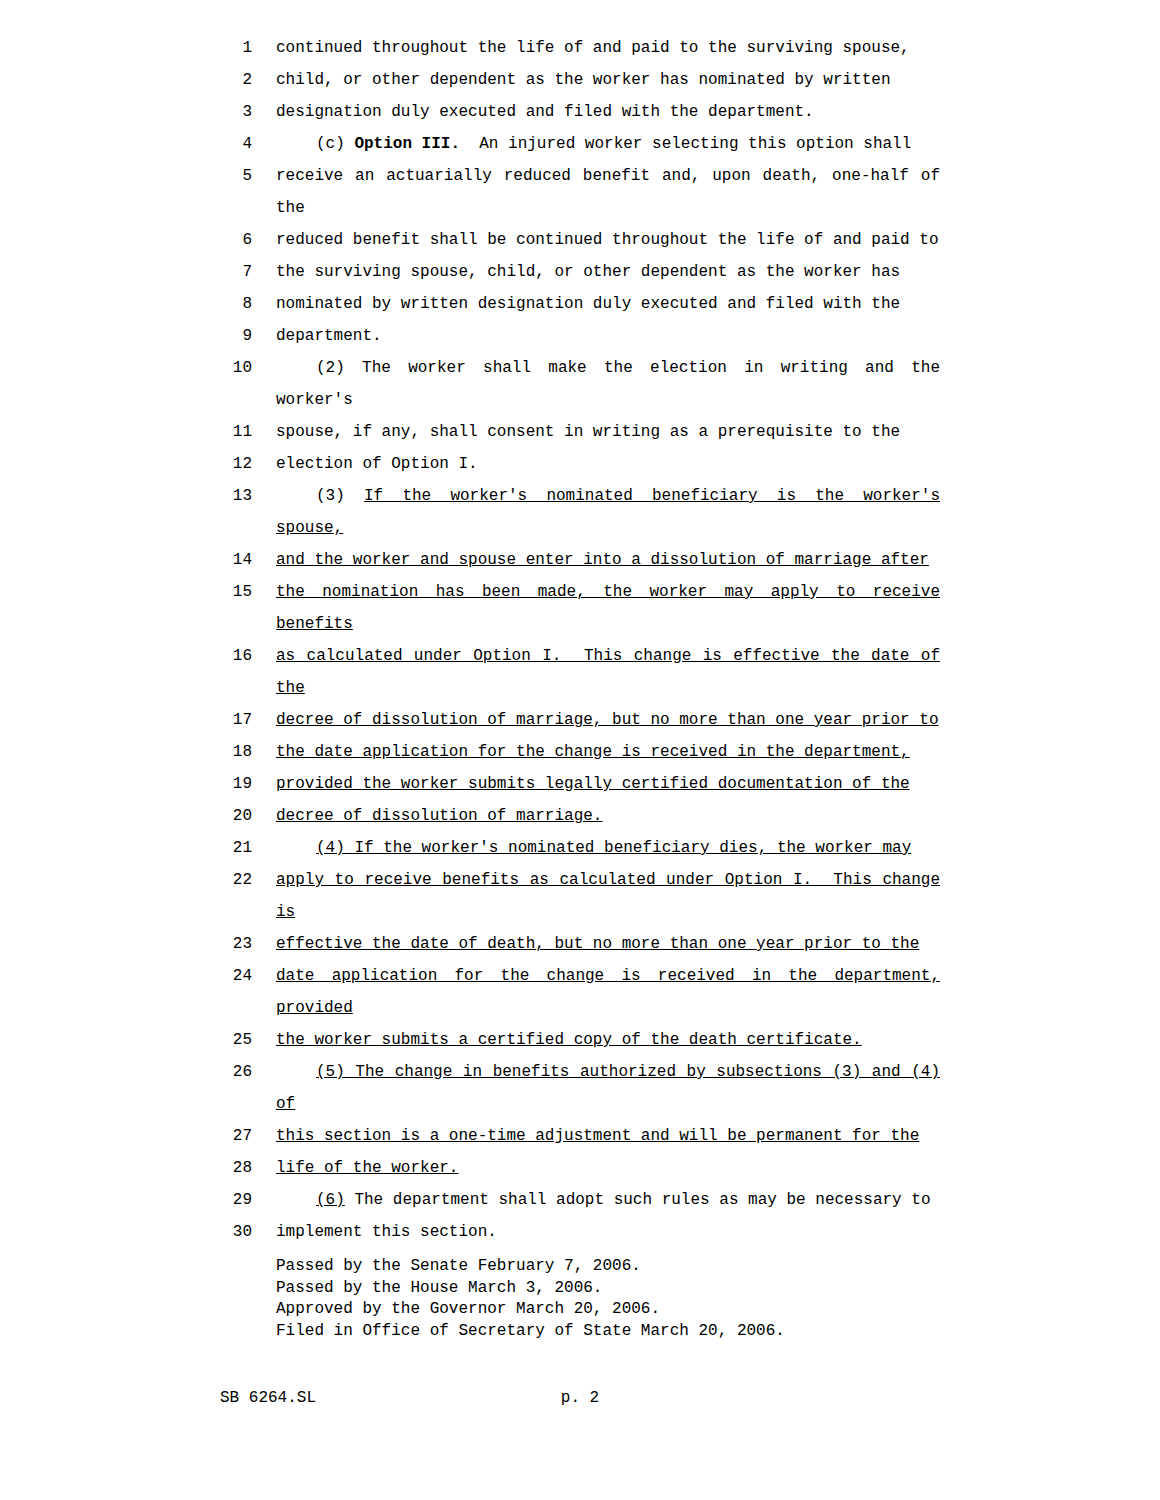continued throughout the life of and paid to the surviving spouse,
child, or other dependent as the worker has nominated by written
designation duly executed and filed with the department.
(c) Option III. An injured worker selecting this option shall
receive an actuarially reduced benefit and, upon death, one-half of the
reduced benefit shall be continued throughout the life of and paid to
the surviving spouse, child, or other dependent as the worker has
nominated by written designation duly executed and filed with the
department.
(2) The worker shall make the election in writing and the worker's
spouse, if any, shall consent in writing as a prerequisite to the
election of Option I.
(3) If the worker's nominated beneficiary is the worker's spouse,
and the worker and spouse enter into a dissolution of marriage after
the nomination has been made, the worker may apply to receive benefits
as calculated under Option I. This change is effective the date of the
decree of dissolution of marriage, but no more than one year prior to
the date application for the change is received in the department,
provided the worker submits legally certified documentation of the
decree of dissolution of marriage.
(4) If the worker's nominated beneficiary dies, the worker may
apply to receive benefits as calculated under Option I. This change is
effective the date of death, but no more than one year prior to the
date application for the change is received in the department, provided
the worker submits a certified copy of the death certificate.
(5) The change in benefits authorized by subsections (3) and (4) of
this section is a one-time adjustment and will be permanent for the
life of the worker.
(6) The department shall adopt such rules as may be necessary to
implement this section.
Passed by the Senate February 7, 2006.
Passed by the House March 3, 2006.
Approved by the Governor March 20, 2006.
Filed in Office of Secretary of State March 20, 2006.
SB 6264.SL
p. 2